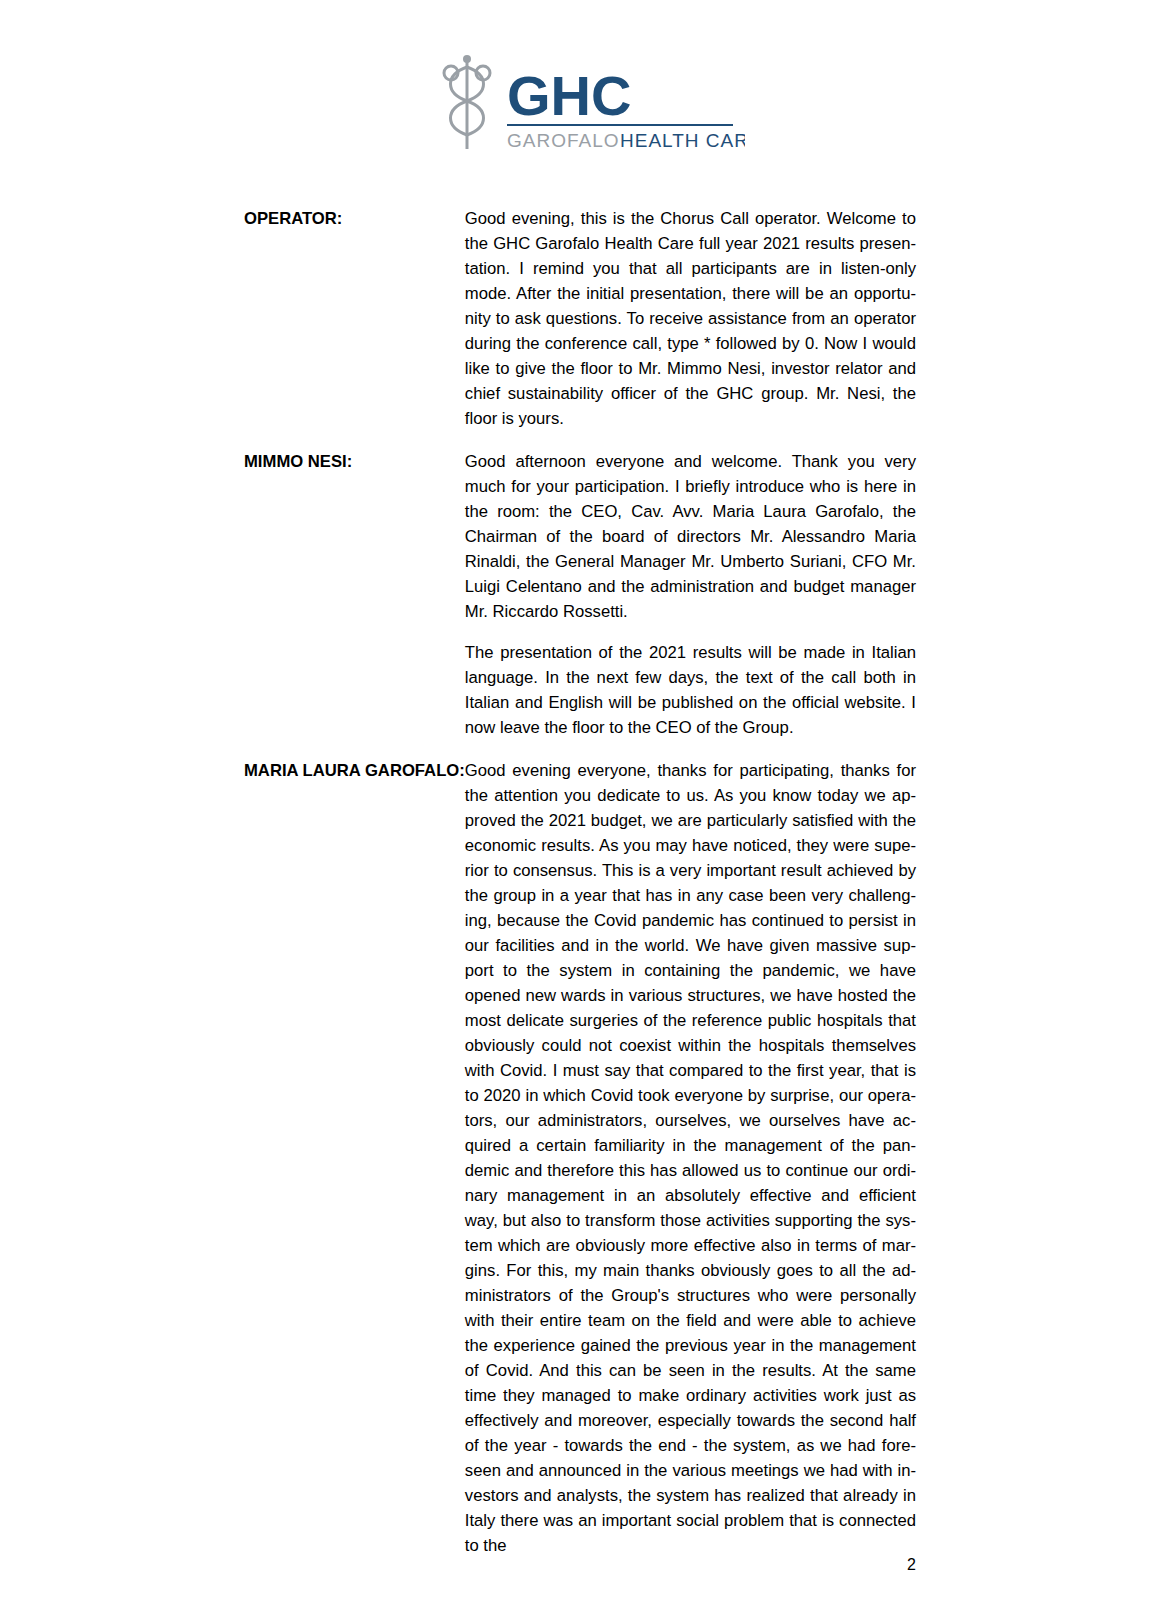GHC GAROFALO HEALTH CARE
| OPERATOR: | Good evening, this is the Chorus Call operator. Welcome to the GHC Garofalo Health Care full year 2021 results presentation. I remind you that all participants are in listen-only mode. After the initial presentation, there will be an opportunity to ask questions. To receive assistance from an operator during the conference call, type * followed by 0. Now I would like to give the floor to Mr. Mimmo Nesi, investor relator and chief sustainability officer of the GHC group. Mr. Nesi, the floor is yours. |
| MIMMO NESI: | Good afternoon everyone and welcome. Thank you very much for your participation. I briefly introduce who is here in the room: the CEO, Cav. Avv. Maria Laura Garofalo, the Chairman of the board of directors Mr. Alessandro Maria Rinaldi, the General Manager Mr. Umberto Suriani, CFO Mr. Luigi Celentano and the administration and budget manager Mr. Riccardo Rossetti. The presentation of the 2021 results will be made in Italian language. In the next few days, the text of the call both in Italian and English will be published on the official website. I now leave the floor to the CEO of the Group. |
| MARIA LAURA GAROFALO: | Good evening everyone, thanks for participating, thanks for the attention you dedicate to us. As you know today we approved the 2021 budget, we are particularly satisfied with the economic results. As you may have noticed, they were superior to consensus. This is a very important result achieved by the group in a year that has in any case been very challenging, because the Covid pandemic has continued to persist in our facilities and in the world. We have given massive support to the system in containing the pandemic, we have opened new wards in various structures, we have hosted the most delicate surgeries of the reference public hospitals that obviously could not coexist within the hospitals themselves with Covid. I must say that compared to the first year, that is to 2020 in which Covid took everyone by surprise, our operators, our administrators, ourselves, we ourselves have acquired a certain familiarity in the management of the pandemic and therefore this has allowed us to continue our ordinary management in an absolutely effective and efficient way, but also to transform those activities supporting the system which are obviously more effective also in terms of margins. For this, my main thanks obviously goes to all the administrators of the Group's structures who were personally with their entire team on the field and were able to achieve the experience gained the previous year in the management of Covid. And this can be seen in the results. At the same time they managed to make ordinary activities work just as effectively and moreover, especially towards the second half of the year - towards the end - the system, as we had foreseen and announced in the various meetings we had with investors and analysts, the system has realized that already in Italy there was an important social problem that is connected to the |
2